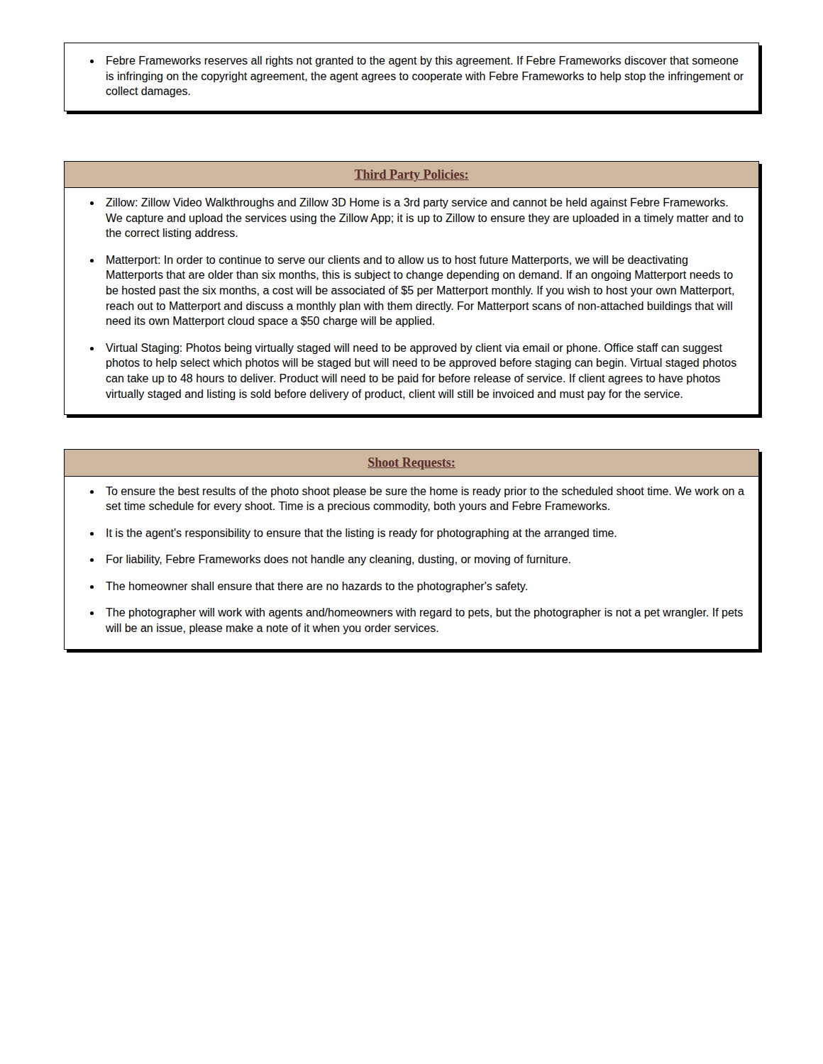Febre Frameworks reserves all rights not granted to the agent by this agreement. If Febre Frameworks discover that someone is infringing on the copyright agreement, the agent agrees to cooperate with Febre Frameworks to help stop the infringement or collect damages.
Third Party Policies:
Zillow: Zillow Video Walkthroughs and Zillow 3D Home is a 3rd party service and cannot be held against Febre Frameworks. We capture and upload the services using the Zillow App; it is up to Zillow to ensure they are uploaded in a timely matter and to the correct listing address.
Matterport: In order to continue to serve our clients and to allow us to host future Matterports, we will be deactivating Matterports that are older than six months, this is subject to change depending on demand. If an ongoing Matterport needs to be hosted past the six months, a cost will be associated of $5 per Matterport monthly. If you wish to host your own Matterport, reach out to Matterport and discuss a monthly plan with them directly. For Matterport scans of non-attached buildings that will need its own Matterport cloud space a $50 charge will be applied.
Virtual Staging: Photos being virtually staged will need to be approved by client via email or phone. Office staff can suggest photos to help select which photos will be staged but will need to be approved before staging can begin. Virtual staged photos can take up to 48 hours to deliver. Product will need to be paid for before release of service. If client agrees to have photos virtually staged and listing is sold before delivery of product, client will still be invoiced and must pay for the service.
Shoot Requests:
To ensure the best results of the photo shoot please be sure the home is ready prior to the scheduled shoot time. We work on a set time schedule for every shoot. Time is a precious commodity, both yours and Febre Frameworks.
It is the agent's responsibility to ensure that the listing is ready for photographing at the arranged time.
For liability, Febre Frameworks does not handle any cleaning, dusting, or moving of furniture.
The homeowner shall ensure that there are no hazards to the photographer's safety.
The photographer will work with agents and/homeowners with regard to pets, but the photographer is not a pet wrangler. If pets will be an issue, please make a note of it when you order services.